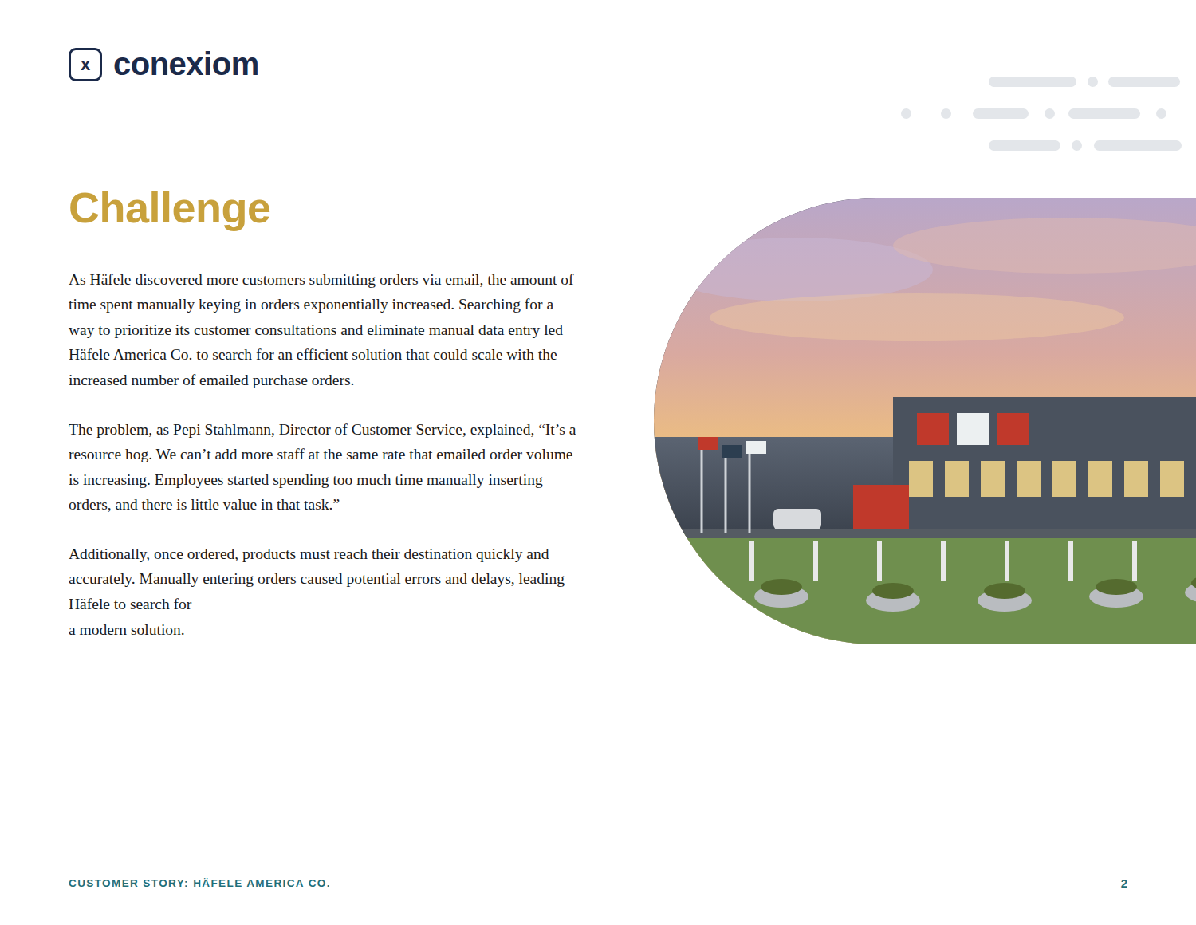x
conexiom
Challenge
As Häfele discovered more customers submitting orders via email, the amount of time spent manually keying in orders exponentially increased. Searching for a way to prioritize its customer consultations and eliminate manual data entry led Häfele America Co. to search for an efficient solution that could scale with the increased number of emailed purchase orders.
The problem, as Pepi Stahlmann, Director of Customer Service, explained, “It’s a resource hog. We can’t add more staff at the same rate that emailed order volume is increasing. Employees started spending too much time manually inserting orders, and there is little value in that task.”
Additionally, once ordered, products must reach their destination quickly and accurately. Manually entering orders caused potential errors and delays, leading Häfele to search for
a modern solution.
Customer Story: Häfele America Co. 2